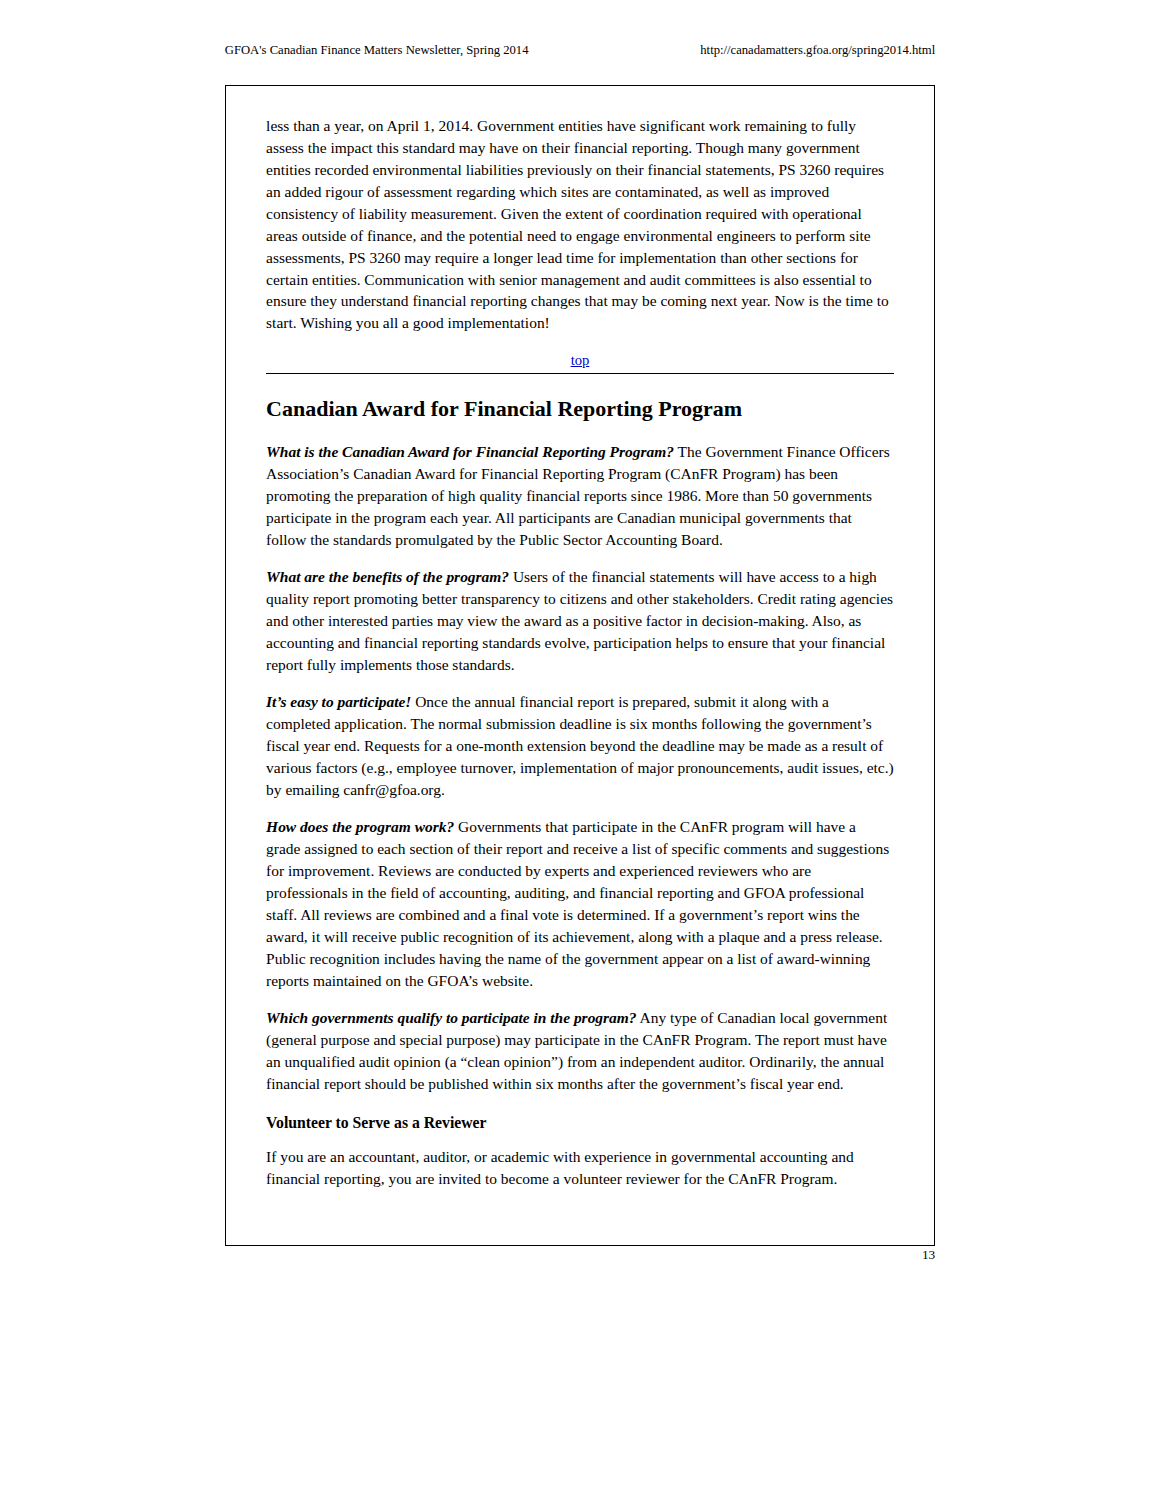GFOA's Canadian Finance Matters Newsletter, Spring 2014
http://canadamatters.gfoa.org/spring2014.html
less than a year, on April 1, 2014. Government entities have significant work remaining to fully assess the impact this standard may have on their financial reporting. Though many government entities recorded environmental liabilities previously on their financial statements, PS 3260 requires an added rigour of assessment regarding which sites are contaminated, as well as improved consistency of liability measurement. Given the extent of coordination required with operational areas outside of finance, and the potential need to engage environmental engineers to perform site assessments, PS 3260 may require a longer lead time for implementation than other sections for certain entities. Communication with senior management and audit committees is also essential to ensure they understand financial reporting changes that may be coming next year. Now is the time to start. Wishing you all a good implementation!
top
Canadian Award for Financial Reporting Program
What is the Canadian Award for Financial Reporting Program? The Government Finance Officers Association’s Canadian Award for Financial Reporting Program (CAnFR Program) has been promoting the preparation of high quality financial reports since 1986. More than 50 governments participate in the program each year. All participants are Canadian municipal governments that follow the standards promulgated by the Public Sector Accounting Board.
What are the benefits of the program? Users of the financial statements will have access to a high quality report promoting better transparency to citizens and other stakeholders. Credit rating agencies and other interested parties may view the award as a positive factor in decision-making. Also, as accounting and financial reporting standards evolve, participation helps to ensure that your financial report fully implements those standards.
It’s easy to participate! Once the annual financial report is prepared, submit it along with a completed application. The normal submission deadline is six months following the government’s fiscal year end. Requests for a one-month extension beyond the deadline may be made as a result of various factors (e.g., employee turnover, implementation of major pronouncements, audit issues, etc.) by emailing canfr@gfoa.org.
How does the program work? Governments that participate in the CAnFR program will have a grade assigned to each section of their report and receive a list of specific comments and suggestions for improvement. Reviews are conducted by experts and experienced reviewers who are professionals in the field of accounting, auditing, and financial reporting and GFOA professional staff. All reviews are combined and a final vote is determined. If a government’s report wins the award, it will receive public recognition of its achievement, along with a plaque and a press release. Public recognition includes having the name of the government appear on a list of award-winning reports maintained on the GFOA’s website.
Which governments qualify to participate in the program? Any type of Canadian local government (general purpose and special purpose) may participate in the CAnFR Program. The report must have an unqualified audit opinion (a “clean opinion”) from an independent auditor. Ordinarily, the annual financial report should be published within six months after the government’s fiscal year end.
Volunteer to Serve as a Reviewer
If you are an accountant, auditor, or academic with experience in governmental accounting and financial reporting, you are invited to become a volunteer reviewer for the CAnFR Program.
13